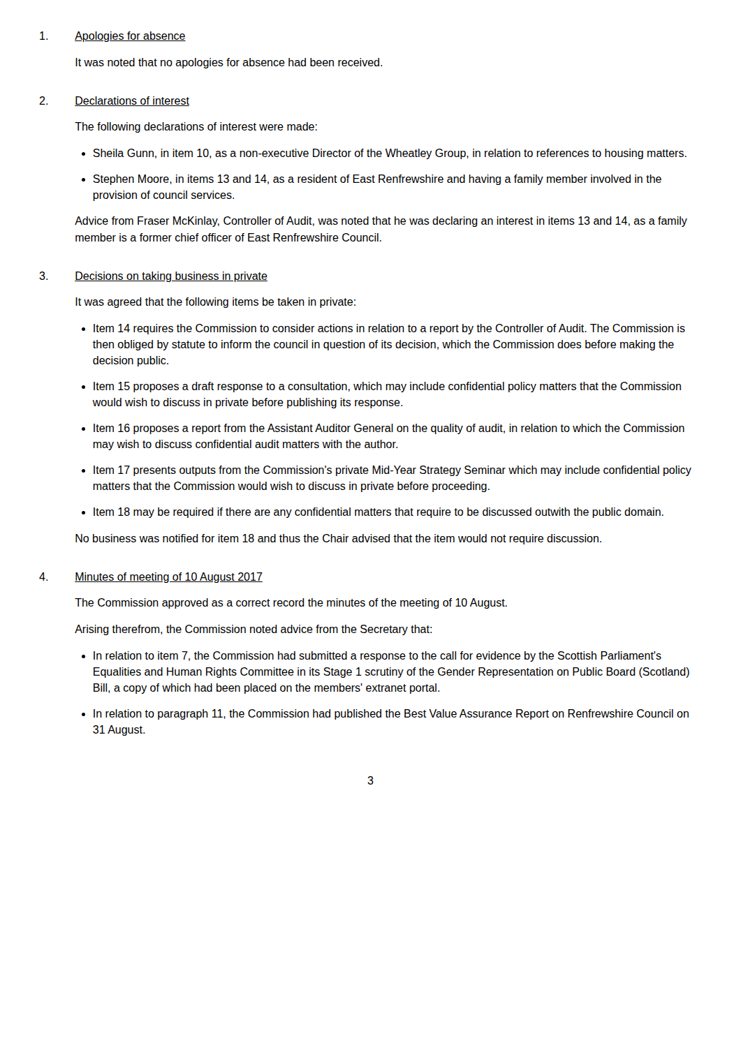1.
Apologies for absence
It was noted that no apologies for absence had been received.
2.
Declarations of interest
The following declarations of interest were made:
Sheila Gunn, in item 10, as a non-executive Director of the Wheatley Group, in relation to references to housing matters.
Stephen Moore, in items 13 and 14, as a resident of East Renfrewshire and having a family member involved in the provision of council services.
Advice from Fraser McKinlay, Controller of Audit, was noted that he was declaring an interest in items 13 and 14, as a family member is a former chief officer of East Renfrewshire Council.
3.
Decisions on taking business in private
It was agreed that the following items be taken in private:
Item 14 requires the Commission to consider actions in relation to a report by the Controller of Audit. The Commission is then obliged by statute to inform the council in question of its decision, which the Commission does before making the decision public.
Item 15 proposes a draft response to a consultation, which may include confidential policy matters that the Commission would wish to discuss in private before publishing its response.
Item 16 proposes a report from the Assistant Auditor General on the quality of audit, in relation to which the Commission may wish to discuss confidential audit matters with the author.
Item 17 presents outputs from the Commission's private Mid-Year Strategy Seminar which may include confidential policy matters that the Commission would wish to discuss in private before proceeding.
Item 18 may be required if there are any confidential matters that require to be discussed outwith the public domain.
No business was notified for item 18 and thus the Chair advised that the item would not require discussion.
4.
Minutes of meeting of 10 August 2017
The Commission approved as a correct record the minutes of the meeting of 10 August.
Arising therefrom, the Commission noted advice from the Secretary that:
In relation to item 7, the Commission had submitted a response to the call for evidence by the Scottish Parliament's Equalities and Human Rights Committee in its Stage 1 scrutiny of the Gender Representation on Public Board (Scotland) Bill, a copy of which had been placed on the members' extranet portal.
In relation to paragraph 11, the Commission had published the Best Value Assurance Report on Renfrewshire Council on 31 August.
3